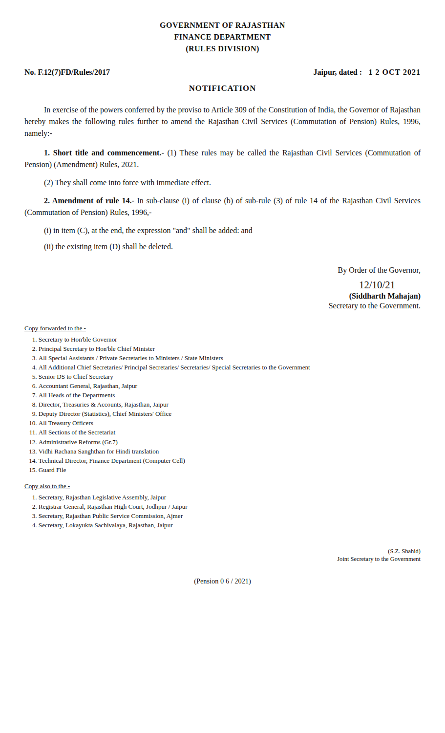GOVERNMENT OF RAJASTHAN
FINANCE DEPARTMENT
(RULES DIVISION)
No. F.12(7)FD/Rules/2017
Jaipur, dated : 1 2 OCT 2021
NOTIFICATION
In exercise of the powers conferred by the proviso to Article 309 of the Constitution of India, the Governor of Rajasthan hereby makes the following rules further to amend the Rajasthan Civil Services (Commutation of Pension) Rules, 1996, namely:-
1. Short title and commencement.- (1) These rules may be called the Rajasthan Civil Services (Commutation of Pension) (Amendment) Rules, 2021.
(2) They shall come into force with immediate effect.
2. Amendment of rule 14.- In sub-clause (i) of clause (b) of sub-rule (3) of rule 14 of the Rajasthan Civil Services (Commutation of Pension) Rules, 1996,-
(i) in item (C), at the end, the expression "and" shall be added: and
(ii) the existing item (D) shall be deleted.
By Order of the Governor,
12/10/21
(Siddharth Mahajan)
Secretary to the Government.
Copy forwarded to the -
Secretary to Hon'ble Governor
Principal Secretary to Hon'ble Chief Minister
All Special Assistants / Private Secretaries to Ministers / State Ministers
All Additional Chief Secretaries/ Principal Secretaries/ Secretaries/ Special Secretaries to the Government
Senior DS to Chief Secretary
Accountant General, Rajasthan, Jaipur
All Heads of the Departments
Director, Treasuries & Accounts, Rajasthan, Jaipur
Deputy Director (Statistics), Chief Ministers' Office
All Treasury Officers
All Sections of the Secretariat
Administrative Reforms (Gr.7)
Vidhi Rachana Sanghthan for Hindi translation
Technical Director, Finance Department (Computer Cell)
Guard File
Copy also to the -
Secretary, Rajasthan Legislative Assembly, Jaipur
Registrar General, Rajasthan High Court, Jodhpur / Jaipur
Secretary, Rajasthan Public Service Commission, Ajmer
Secretary, Lokayukta Sachivalaya, Rajasthan, Jaipur
 
(S.Z. Shahid)
Joint Secretary to the Government
(Pension 0 6 / 2021)